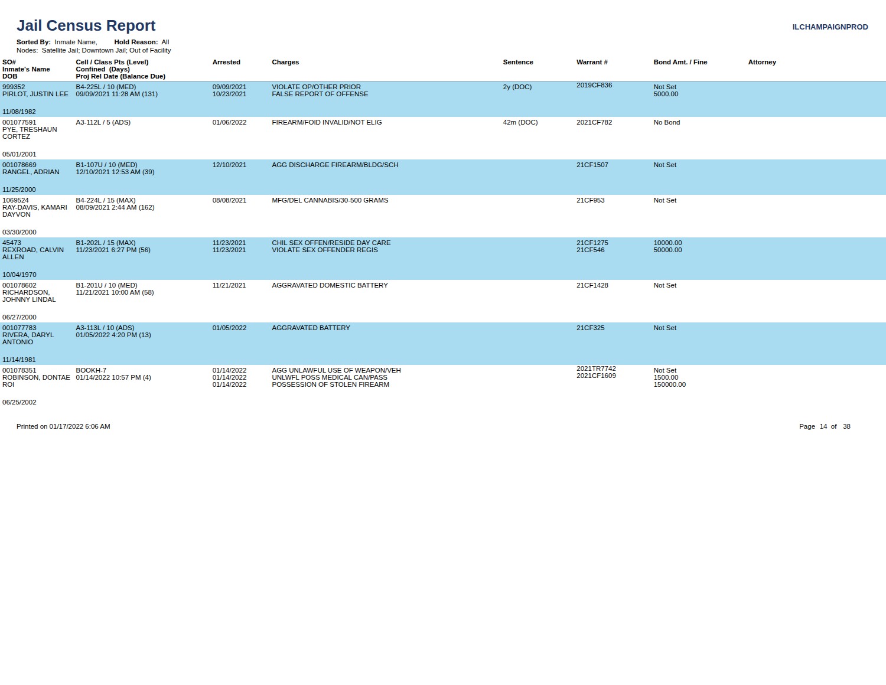ILCHAMPAIGNPROD
Jail Census Report
Sorted By: Inmate Name, Hold Reason: All
Nodes: Satellite Jail; Downtown Jail; Out of Facility
| SO# Inmate's Name DOB | Cell / Class Pts (Level) Confined (Days) Proj Rel Date (Balance Due) | Arrested | Charges | Sentence | Warrant # | Bond Amt. / Fine | Attorney |
| --- | --- | --- | --- | --- | --- | --- | --- |
| 999352 PIRLOT, JUSTIN LEE 11/08/1982 | B4-225L / 10 (MED) 09/09/2021 11:28 AM (131) | 09/09/2021 10/23/2021 | VIOLATE OP/OTHER PRIOR FALSE REPORT OF OFFENSE | 2y (DOC) | 2019CF836 | Not Set 5000.00 | |
| 001077591 PYE, TRESHAUN CORTEZ 05/01/2001 | A3-112L / 5 (ADS) | 01/06/2022 | FIREARM/FOID INVALID/NOT ELIG | 42m (DOC) | 2021CF782 | No Bond | |
| 001078669 RANGEL, ADRIAN 11/25/2000 | B1-107U / 10 (MED) 12/10/2021 12:53 AM (39) | 12/10/2021 | AGG DISCHARGE FIREARM/BLDG/SCH | | 21CF1507 | Not Set | |
| 1069524 RAY-DAVIS, KAMARI DAYVON 03/30/2000 | B4-224L / 15 (MAX) 08/09/2021 2:44 AM (162) | 08/08/2021 | MFG/DEL CANNABIS/30-500 GRAMS | | 21CF953 | Not Set | |
| 45473 REXROAD, CALVIN ALLEN 10/04/1970 | B1-202L / 15 (MAX) 11/23/2021 6:27 PM (56) | 11/23/2021 11/23/2021 | CHIL SEX OFFEN/RESIDE DAY CARE VIOLATE SEX OFFENDER REGIS | | 21CF1275 21CF546 | 10000.00 50000.00 | |
| 001078602 RICHARDSON, JOHNNY LINDAL 06/27/2000 | B1-201U / 10 (MED) 11/21/2021 10:00 AM (58) | 11/21/2021 | AGGRAVATED DOMESTIC BATTERY | | 21CF1428 | Not Set | |
| 001077783 RIVERA, DARYL ANTONIO 11/14/1981 | A3-113L / 10 (ADS) 01/05/2022 4:20 PM (13) | 01/05/2022 | AGGRAVATED BATTERY | | 21CF325 | Not Set | |
| 001078351 ROBINSON, DONTAE ROI 06/25/2002 | BOOKH-7 01/14/2022 10:57 PM (4) | 01/14/2022 01/14/2022 01/14/2022 | AGG UNLAWFUL USE OF WEAPON/VEH UNLWFL POSS MEDICAL CAN/PASS POSSESSION OF STOLEN FIREARM | | 2021TR7742 2021CF1609 | Not Set 1500.00 150000.00 | |
Printed on 01/17/2022 6:06 AM Page 14 of 38